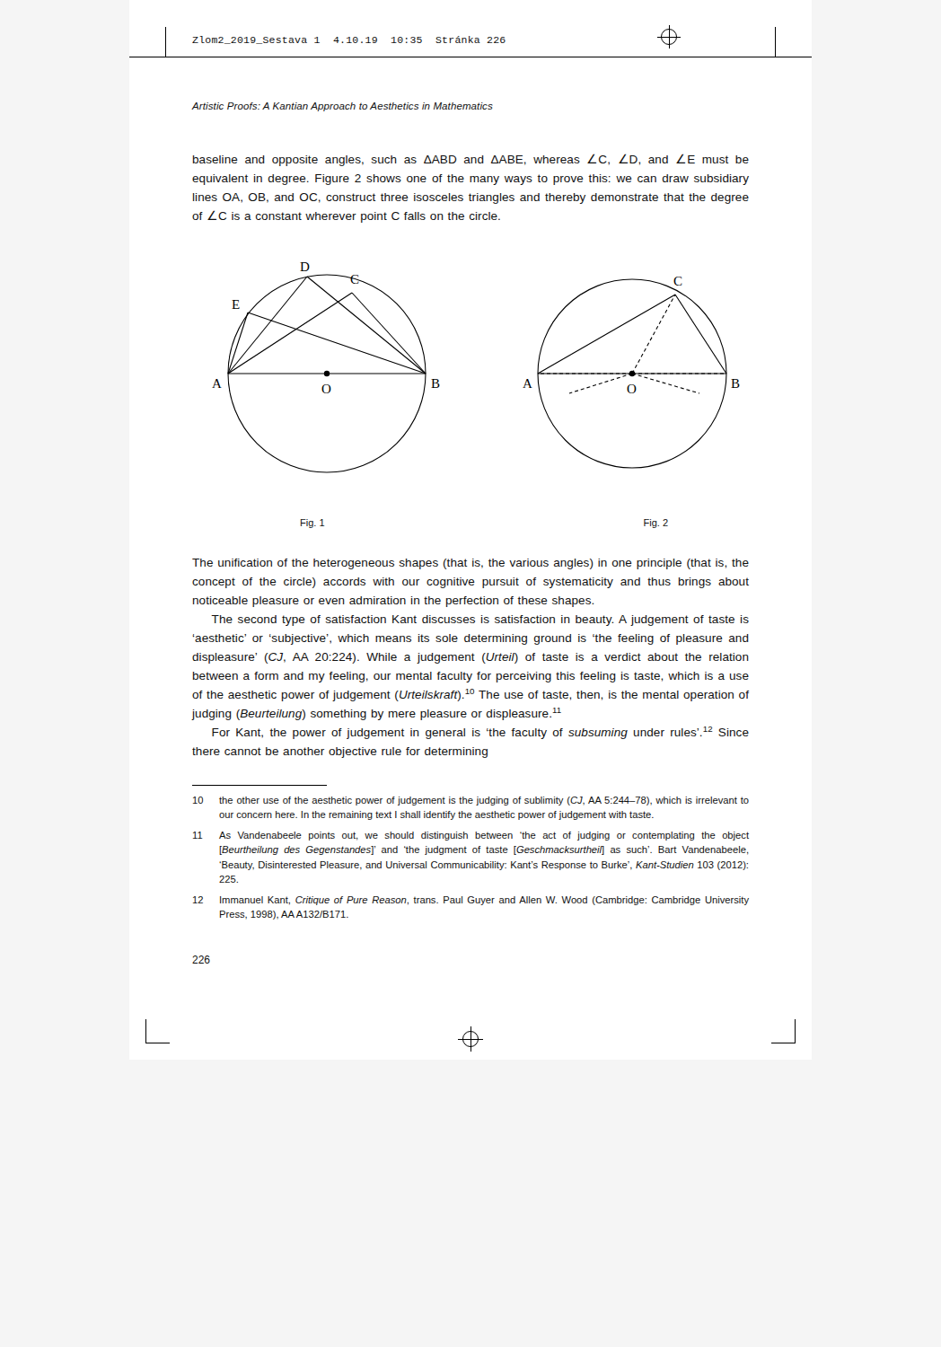Zlom2_2019_Sestava 1 4.10.19 10:35 Stránka 226
Artistic Proofs: A Kantian Approach to Aesthetics in Mathematics
baseline and opposite angles, such as ΔABD and ΔABE, whereas ∠C, ∠D, and ∠E must be equivalent in degree. Figure 2 shows one of the many ways to prove this: we can draw subsidiary lines OA, OB, and OC, construct three isosceles triangles and thereby demonstrate that the degree of ∠C is a constant wherever point C falls on the circle.
D C E O A B
C O A B
Fig. 1 Fig. 2
The unification of the heterogeneous shapes (that is, the various angles) in one principle (that is, the concept of the circle) accords with our cognitive pursuit of systematicity and thus brings about noticeable pleasure or even admiration in the perfection of these shapes.
The second type of satisfaction Kant discusses is satisfaction in beauty. A judgement of taste is ‘aesthetic’ or ‘subjective’, which means its sole determining ground is ‘the feeling of pleasure and displeasure’ (CJ, AA 20:224). While a judgement (Urteil) of taste is a verdict about the relation between a form and my feeling, our mental faculty for perceiving this feeling is taste, which is a use of the aesthetic power of judgement (Urteilskraft).10 The use of taste, then, is the mental operation of judging (Beurteilung) something by mere pleasure or displeasure.11
For Kant, the power of judgement in general is ‘the faculty of subsuming under rules’.12 Since there cannot be another objective rule for determining
10 the other use of the aesthetic power of judgement is the judging of sublimity (CJ, AA 5:244–78), which is irrelevant to our concern here. In the remaining text I shall identify the aesthetic power of judgement with taste.
11 As Vandenabeele points out, we should distinguish between ‘the act of judging or contemplating the object [Beurtheilung des Gegenstandes]’ and ‘the judgment of taste [Geschmacksurtheil] as such’. Bart Vandenabeele, ‘Beauty, Disinterested Pleasure, and Universal Communicability: Kant’s Response to Burke’, Kant-Studien 103 (2012): 225.
12 Immanuel Kant, Critique of Pure Reason, trans. Paul Guyer and Allen W. Wood (Cambridge: Cambridge University Press, 1998), AA A132/B171.
226